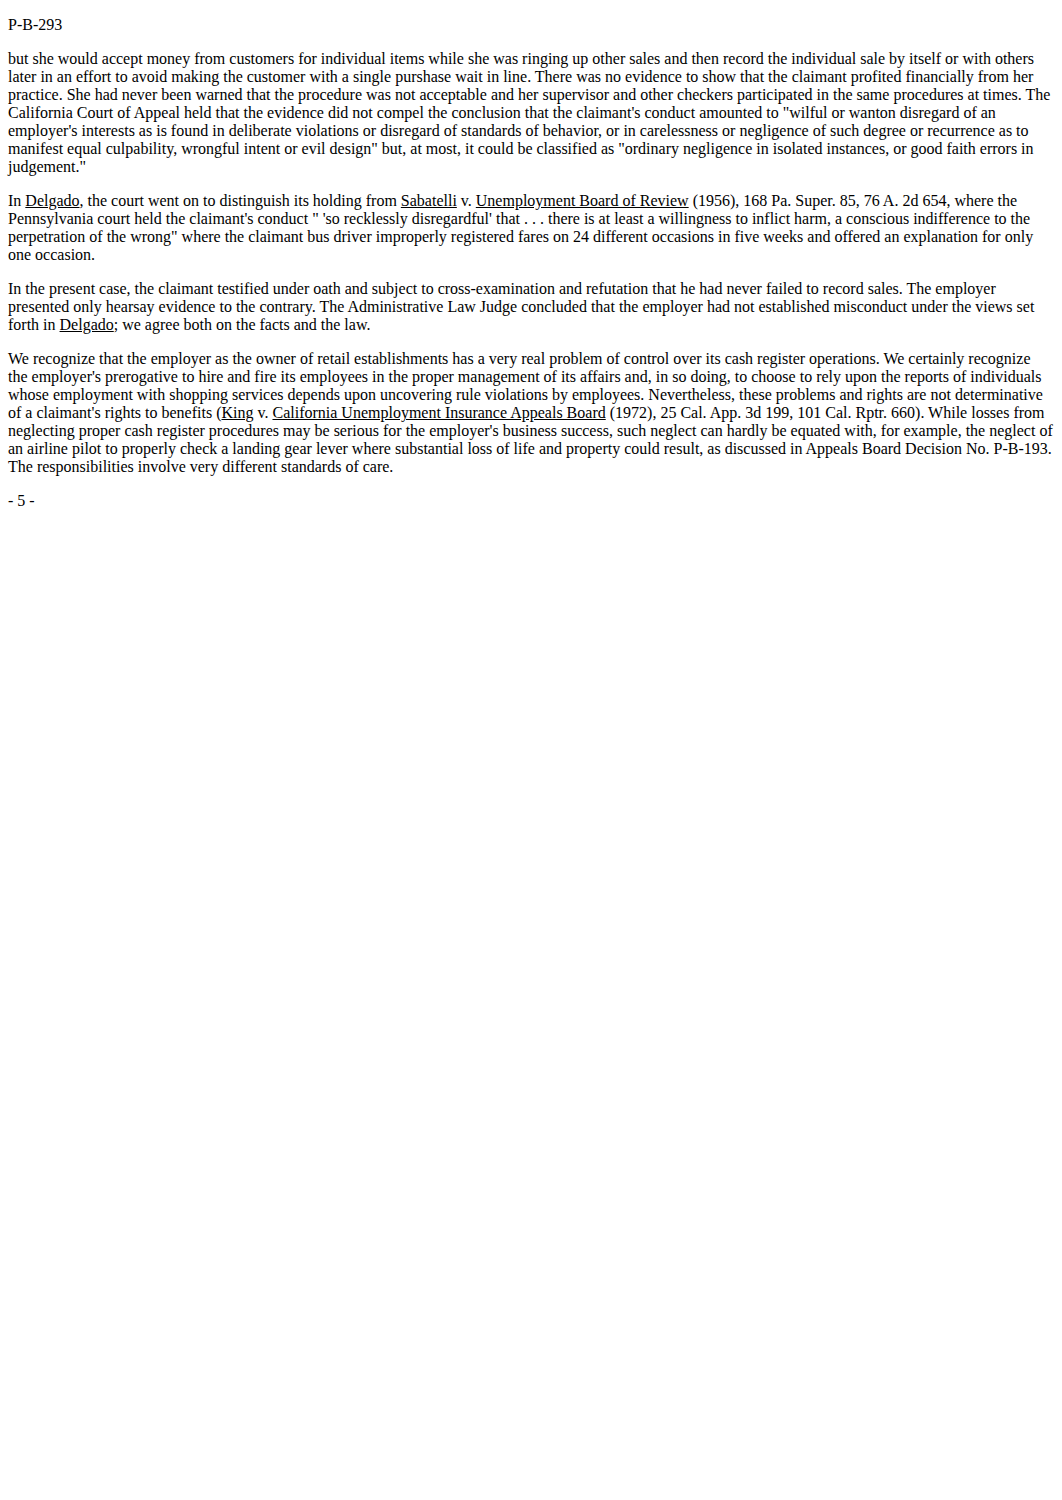P-B-293
but she would accept money from customers for individual items while she was ringing up other sales and then record the individual sale by itself or with others later in an effort to avoid making the customer with a single purshase wait in line. There was no evidence to show that the claimant profited financially from her practice. She had never been warned that the procedure was not acceptable and her supervisor and other checkers participated in the same procedures at times. The California Court of Appeal held that the evidence did not compel the conclusion that the claimant's conduct amounted to "wilful or wanton disregard of an employer's interests as is found in deliberate violations or disregard of standards of behavior, or in carelessness or negligence of such degree or recurrence as to manifest equal culpability, wrongful intent or evil design" but, at most, it could be classified as "ordinary negligence in isolated instances, or good faith errors in judgement."
In Delgado, the court went on to distinguish its holding from Sabatelli v. Unemployment Board of Review (1956), 168 Pa. Super. 85, 76 A. 2d 654, where the Pennsylvania court held the claimant's conduct " 'so recklessly disregardful' that . . . there is at least a willingness to inflict harm, a conscious indifference to the perpetration of the wrong" where the claimant bus driver improperly registered fares on 24 different occasions in five weeks and offered an explanation for only one occasion.
In the present case, the claimant testified under oath and subject to cross-examination and refutation that he had never failed to record sales. The employer presented only hearsay evidence to the contrary. The Administrative Law Judge concluded that the employer had not established misconduct under the views set forth in Delgado; we agree both on the facts and the law.
We recognize that the employer as the owner of retail establishments has a very real problem of control over its cash register operations. We certainly recognize the employer's prerogative to hire and fire its employees in the proper management of its affairs and, in so doing, to choose to rely upon the reports of individuals whose employment with shopping services depends upon uncovering rule violations by employees. Nevertheless, these problems and rights are not determinative of a claimant's rights to benefits (King v. California Unemployment Insurance Appeals Board (1972), 25 Cal. App. 3d 199, 101 Cal. Rptr. 660). While losses from neglecting proper cash register procedures may be serious for the employer's business success, such neglect can hardly be equated with, for example, the neglect of an airline pilot to properly check a landing gear lever where substantial loss of life and property could result, as discussed in Appeals Board Decision No. P-B-193. The responsibilities involve very different standards of care.
- 5 -